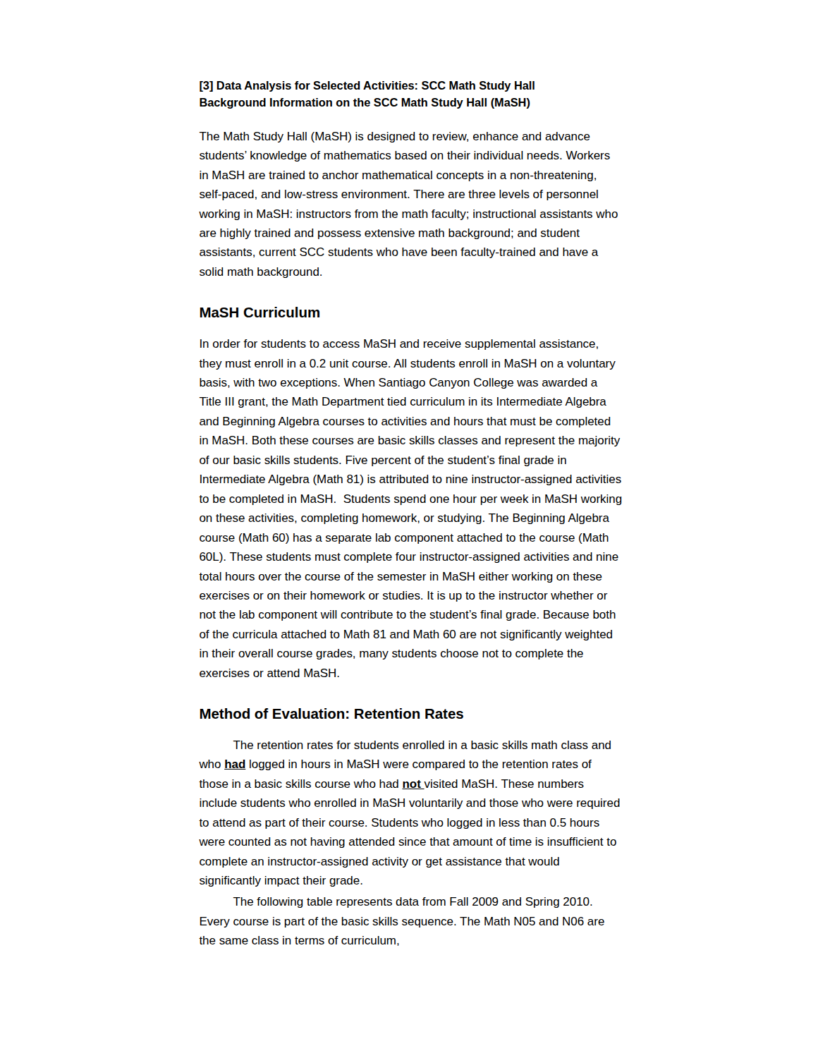[3] Data Analysis for Selected Activities: SCC Math Study Hall
Background Information on the SCC Math Study Hall (MaSH)
The Math Study Hall (MaSH) is designed to review, enhance and advance students’ knowledge of mathematics based on their individual needs. Workers in MaSH are trained to anchor mathematical concepts in a non-threatening, self-paced, and low-stress environment. There are three levels of personnel working in MaSH: instructors from the math faculty; instructional assistants who are highly trained and possess extensive math background; and student assistants, current SCC students who have been faculty-trained and have a solid math background.
MaSH Curriculum
In order for students to access MaSH and receive supplemental assistance, they must enroll in a 0.2 unit course. All students enroll in MaSH on a voluntary basis, with two exceptions. When Santiago Canyon College was awarded a Title III grant, the Math Department tied curriculum in its Intermediate Algebra and Beginning Algebra courses to activities and hours that must be completed in MaSH. Both these courses are basic skills classes and represent the majority of our basic skills students. Five percent of the student’s final grade in Intermediate Algebra (Math 81) is attributed to nine instructor-assigned activities to be completed in MaSH. Students spend one hour per week in MaSH working on these activities, completing homework, or studying. The Beginning Algebra course (Math 60) has a separate lab component attached to the course (Math 60L). These students must complete four instructor-assigned activities and nine total hours over the course of the semester in MaSH either working on these exercises or on their homework or studies. It is up to the instructor whether or not the lab component will contribute to the student’s final grade. Because both of the curricula attached to Math 81 and Math 60 are not significantly weighted in their overall course grades, many students choose not to complete the exercises or attend MaSH.
Method of Evaluation: Retention Rates
The retention rates for students enrolled in a basic skills math class and who had logged in hours in MaSH were compared to the retention rates of those in a basic skills course who had not visited MaSH. These numbers include students who enrolled in MaSH voluntarily and those who were required to attend as part of their course. Students who logged in less than 0.5 hours were counted as not having attended since that amount of time is insufficient to complete an instructor-assigned activity or get assistance that would significantly impact their grade.
The following table represents data from Fall 2009 and Spring 2010. Every course is part of the basic skills sequence. The Math N05 and N06 are the same class in terms of curriculum,